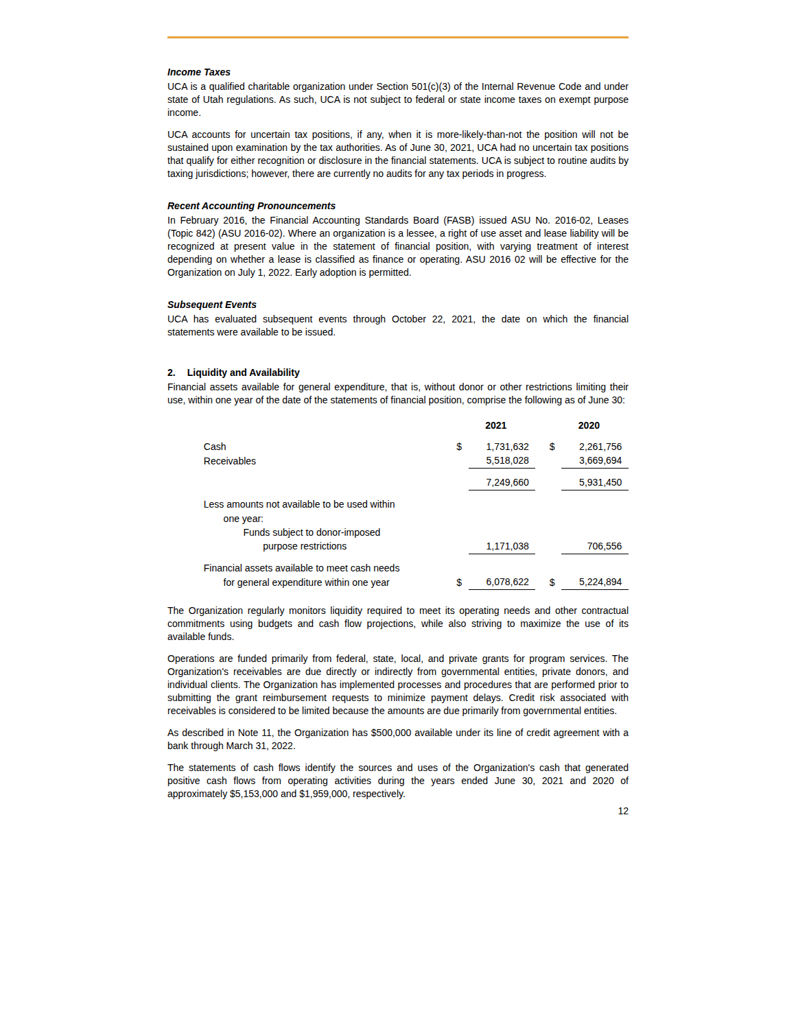Income Taxes
UCA is a qualified charitable organization under Section 501(c)(3) of the Internal Revenue Code and under state of Utah regulations. As such, UCA is not subject to federal or state income taxes on exempt purpose income.
UCA accounts for uncertain tax positions, if any, when it is more-likely-than-not the position will not be sustained upon examination by the tax authorities. As of June 30, 2021, UCA had no uncertain tax positions that qualify for either recognition or disclosure in the financial statements. UCA is subject to routine audits by taxing jurisdictions; however, there are currently no audits for any tax periods in progress.
Recent Accounting Pronouncements
In February 2016, the Financial Accounting Standards Board (FASB) issued ASU No. 2016-02, Leases (Topic 842) (ASU 2016-02). Where an organization is a lessee, a right of use asset and lease liability will be recognized at present value in the statement of financial position, with varying treatment of interest depending on whether a lease is classified as finance or operating. ASU 2016 02 will be effective for the Organization on July 1, 2022. Early adoption is permitted.
Subsequent Events
UCA has evaluated subsequent events through October 22, 2021, the date on which the financial statements were available to be issued.
2. Liquidity and Availability
Financial assets available for general expenditure, that is, without donor or other restrictions limiting their use, within one year of the date of the statements of financial position, comprise the following as of June 30:
| | | 2021 | | 2020 |
| Cash | | $ | 1,731,632 | | $ | 2,261,756 |
| Receivables | | | 5,518,028 | | | 3,669,694 |
| | | | 7,249,660 | | | 5,931,450 |
| Less amounts not available to be used within | | | | | | |
| one year: | | | | | | |
| Funds subject to donor-imposed | | | | | | |
| purpose restrictions | | | 1,171,038 | | | 706,556 |
| Financial assets available to meet cash needs | | | | | | |
| for general expenditure within one year | | $ | 6,078,622 | | $ | 5,224,894 |
The Organization regularly monitors liquidity required to meet its operating needs and other contractual commitments using budgets and cash flow projections, while also striving to maximize the use of its available funds.
Operations are funded primarily from federal, state, local, and private grants for program services. The Organization's receivables are due directly or indirectly from governmental entities, private donors, and individual clients. The Organization has implemented processes and procedures that are performed prior to submitting the grant reimbursement requests to minimize payment delays. Credit risk associated with receivables is considered to be limited because the amounts are due primarily from governmental entities.
As described in Note 11, the Organization has $500,000 available under its line of credit agreement with a bank through March 31, 2022.
The statements of cash flows identify the sources and uses of the Organization's cash that generated positive cash flows from operating activities during the years ended June 30, 2021 and 2020 of approximately $5,153,000 and $1,959,000, respectively.
12